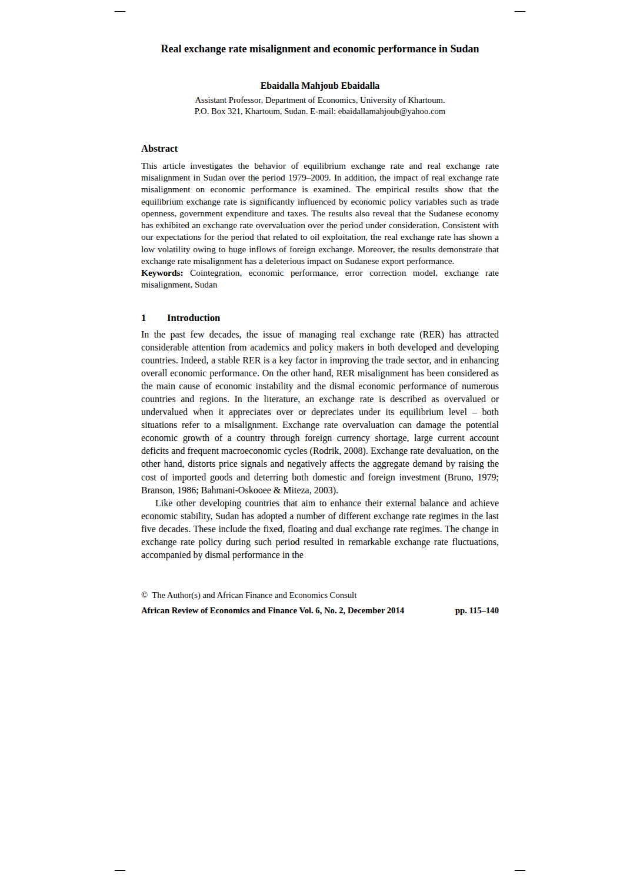Real exchange rate misalignment and economic performance in Sudan
Ebaidalla Mahjoub Ebaidalla
Assistant Professor, Department of Economics, University of Khartoum.
P.O. Box 321, Khartoum, Sudan. E-mail: ebaidallamahjoub@yahoo.com
Abstract
This article investigates the behavior of equilibrium exchange rate and real exchange rate misalignment in Sudan over the period 1979–2009. In addition, the impact of real exchange rate misalignment on economic performance is examined. The empirical results show that the equilibrium exchange rate is significantly influenced by economic policy variables such as trade openness, government expenditure and taxes. The results also reveal that the Sudanese economy has exhibited an exchange rate overvaluation over the period under consideration. Consistent with our expectations for the period that related to oil exploitation, the real exchange rate has shown a low volatility owing to huge inflows of foreign exchange. Moreover, the results demonstrate that exchange rate misalignment has a deleterious impact on Sudanese export performance.
Keywords: Cointegration, economic performance, error correction model, exchange rate misalignment, Sudan
1 Introduction
In the past few decades, the issue of managing real exchange rate (RER) has attracted considerable attention from academics and policy makers in both developed and developing countries. Indeed, a stable RER is a key factor in improving the trade sector, and in enhancing overall economic performance. On the other hand, RER misalignment has been considered as the main cause of economic instability and the dismal economic performance of numerous countries and regions. In the literature, an exchange rate is described as overvalued or undervalued when it appreciates over or depreciates under its equilibrium level – both situations refer to a misalignment. Exchange rate overvaluation can damage the potential economic growth of a country through foreign currency shortage, large current account deficits and frequent macroeconomic cycles (Rodrik, 2008). Exchange rate devaluation, on the other hand, distorts price signals and negatively affects the aggregate demand by raising the cost of imported goods and deterring both domestic and foreign investment (Bruno, 1979; Branson, 1986; Bahmani-Oskooee & Miteza, 2003).
Like other developing countries that aim to enhance their external balance and achieve economic stability, Sudan has adopted a number of different exchange rate regimes in the last five decades. These include the fixed, floating and dual exchange rate regimes. The change in exchange rate policy during such period resulted in remarkable exchange rate fluctuations, accompanied by dismal performance in the
© The Author(s) and African Finance and Economics Consult
African Review of Economics and Finance Vol. 6, No. 2, December 2014 pp. 115–140